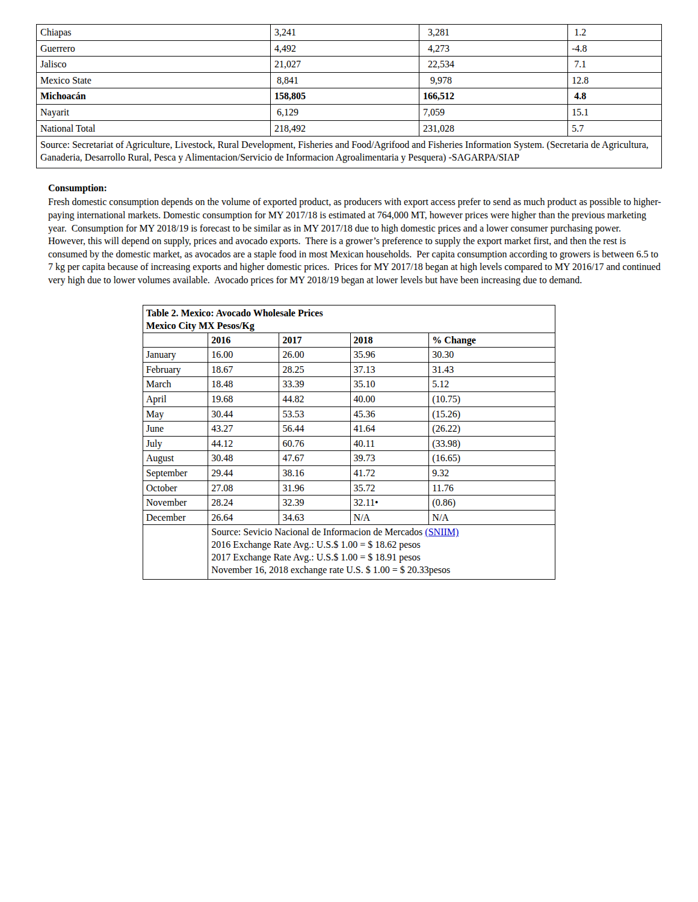| Chiapas | 3,241 | 3,281 | 1.2 |
| Guerrero | 4,492 | 4,273 | -4.8 |
| Jalisco | 21,027 | 22,534 | 7.1 |
| Mexico State | 8,841 | 9,978 | 12.8 |
| Michoacán | 158,805 | 166,512 | 4.8 |
| Nayarit | 6,129 | 7,059 | 15.1 |
| National Total | 218,492 | 231,028 | 5.7 |
| Source: Secretariat of Agriculture, Livestock, Rural Development, Fisheries and Food/Agrifood and Fisheries Information System. (Secretaria de Agricultura, Ganaderia, Desarrollo Rural, Pesca y Alimentacion/Servicio de Informacion Agroalimentaria y Pesquera) -SAGARPA/SIAP |
Consumption:
Fresh domestic consumption depends on the volume of exported product, as producers with export access prefer to send as much product as possible to higher-paying international markets. Domestic consumption for MY 2017/18 is estimated at 764,000 MT, however prices were higher than the previous marketing year. Consumption for MY 2018/19 is forecast to be similar as in MY 2017/18 due to high domestic prices and a lower consumer purchasing power. However, this will depend on supply, prices and avocado exports. There is a grower’s preference to supply the export market first, and then the rest is consumed by the domestic market, as avocados are a staple food in most Mexican households. Per capita consumption according to growers is between 6.5 to 7 kg per capita because of increasing exports and higher domestic prices. Prices for MY 2017/18 began at high levels compared to MY 2016/17 and continued very high due to lower volumes available. Avocado prices for MY 2018/19 began at lower levels but have been increasing due to demand.
| Table 2. Mexico: Avocado Wholesale Prices Mexico City MX Pesos/Kg |
| | 2016 | 2017 | 2018 | % Change |
| January | 16.00 | 26.00 | 35.96 | 30.30 |
| February | 18.67 | 28.25 | 37.13 | 31.43 |
| March | 18.48 | 33.39 | 35.10 | 5.12 |
| April | 19.68 | 44.82 | 40.00 | (10.75) |
| May | 30.44 | 53.53 | 45.36 | (15.26) |
| June | 43.27 | 56.44 | 41.64 | (26.22) |
| July | 44.12 | 60.76 | 40.11 | (33.98) |
| August | 30.48 | 47.67 | 39.73 | (16.65) |
| September | 29.44 | 38.16 | 41.72 | 9.32 |
| October | 27.08 | 31.96 | 35.72 | 11.76 |
| November | 28.24 | 32.39 | 32.11• | (0.86) |
| December | 26.64 | 34.63 | N/A | N/A |
| | Source: Sevicio Nacional de Informacion de Mercados (SNIIM) 2016 Exchange Rate Avg.: U.S.$ 1.00 = $ 18.62 pesos 2017 Exchange Rate Avg.: U.S.$ 1.00 = $ 18.91 pesos November 16, 2018 exchange rate U.S. $ 1.00 = $ 20.33pesos |